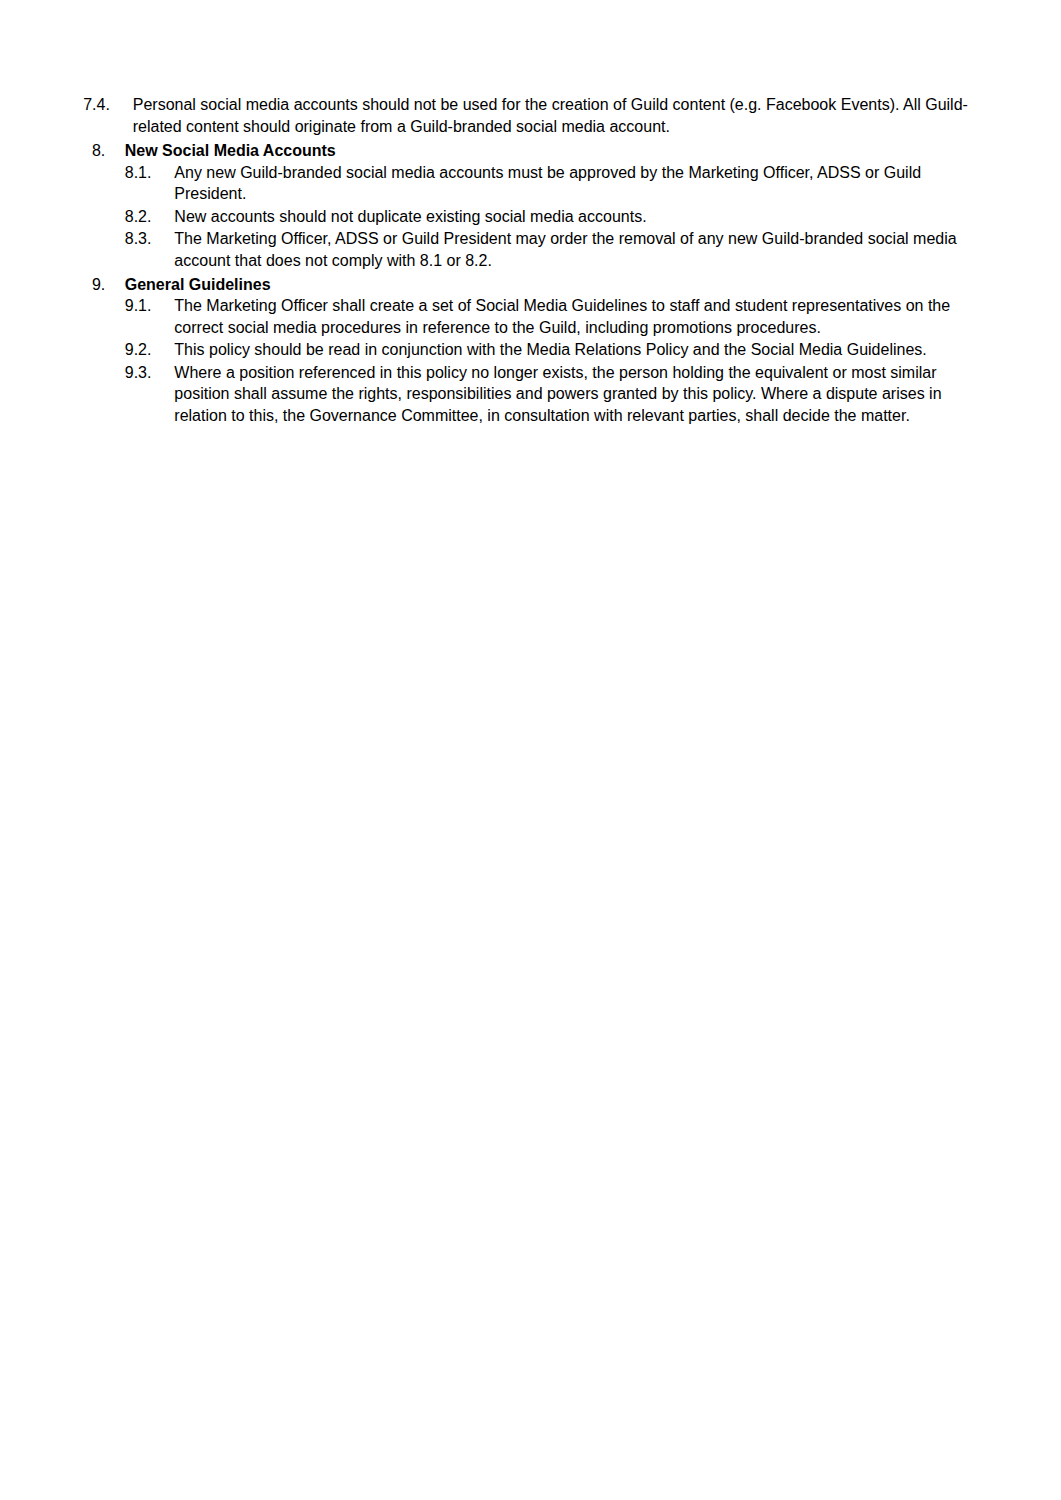7.4. Personal social media accounts should not be used for the creation of Guild content (e.g. Facebook Events). All Guild-related content should originate from a Guild-branded social media account.
8. New Social Media Accounts
8.1. Any new Guild-branded social media accounts must be approved by the Marketing Officer, ADSS or Guild President.
8.2. New accounts should not duplicate existing social media accounts.
8.3. The Marketing Officer, ADSS or Guild President may order the removal of any new Guild-branded social media account that does not comply with 8.1 or 8.2.
9. General Guidelines
9.1. The Marketing Officer shall create a set of Social Media Guidelines to staff and student representatives on the correct social media procedures in reference to the Guild, including promotions procedures.
9.2. This policy should be read in conjunction with the Media Relations Policy and the Social Media Guidelines.
9.3. Where a position referenced in this policy no longer exists, the person holding the equivalent or most similar position shall assume the rights, responsibilities and powers granted by this policy. Where a dispute arises in relation to this, the Governance Committee, in consultation with relevant parties, shall decide the matter.